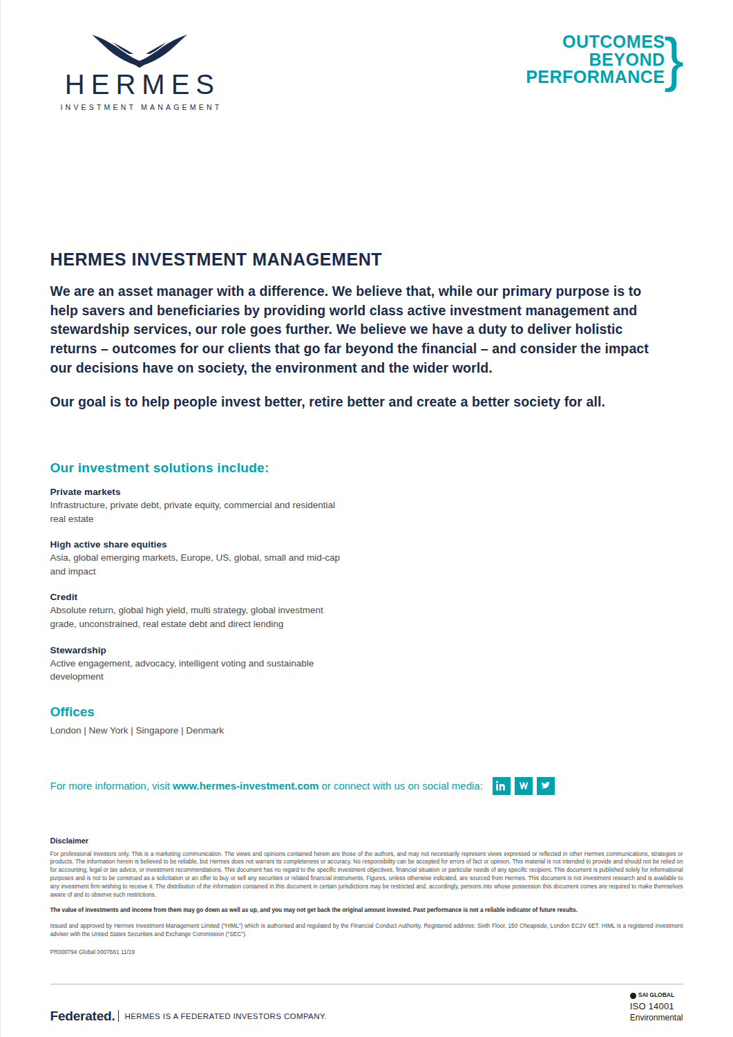HERMES
INVESTMENT MANAGEMENT
OUTCOMES BEYOND PERFORMANCE }
Hermes Investment Management
We are an asset manager with a difference. We believe that, while our primary purpose is to help savers and beneficiaries by providing world class active investment management and stewardship services, our role goes further. We believe we have a duty to deliver holistic returns – outcomes for our clients that go far beyond the financial – and consider the impact our decisions have on society, the environment and the wider world.
Our goal is to help people invest better, retire better and create a better society for all.
Our investment solutions include:
Private markets
Infrastructure, private debt, private equity, commercial and residential real estate
High active share equities
Asia, global emerging markets, Europe, US, global, small and mid-cap and impact
Credit
Absolute return, global high yield, multi strategy, global investment grade, unconstrained, real estate debt and direct lending
Stewardship
Active engagement, advocacy, intelligent voting and sustainable development
Offices
London | New York | Singapore | Denmark
For more information, visit www.hermes-investment.com or connect with us on social media:
Disclaimer
For professional investors only. This is a marketing communication. The views and opinions contained herein are those of the authors, and may not necessarily represent views expressed or reflected in other Hermes communications, strategies or products. The information herein is believed to be reliable, but Hermes does not warrant its completeness or accuracy. No responsibility can be accepted for errors of fact or opinion. This material is not intended to provide and should not be relied on for accounting, legal or tax advice, or investment recommendations. This document has no regard to the specific investment objectives, financial situation or particular needs of any specific recipient. This document is published solely for informational purposes and is not to be construed as a solicitation or an offer to buy or sell any securities or related financial instruments. Figures, unless otherwise indicated, are sourced from Hermes. This document is not investment research and is available to any investment firm wishing to receive it. The distribution of the information contained in this document in certain jurisdictions may be restricted and, accordingly, persons into whose possession this document comes are required to make themselves aware of and to observe such restrictions.
The value of investments and income from them may go down as well as up, and you may not get back the original amount invested. Past performance is not a reliable indicator of future results.
Issued and approved by Hermes Investment Management Limited (“HIML”) which is authorised and regulated by the Financial Conduct Authority. Registered address: Sixth Floor, 150 Cheapside, London EC2V 6ET. HIML is a registered investment adviser with the United States Securities and Exchange Commission (“SEC”).
PR000794 Global 0007661 11/19
Federated. HERMES IS A FEDERATED INVESTORS COMPANY.
SAI GLOBAL
ISO 14001
Environmental